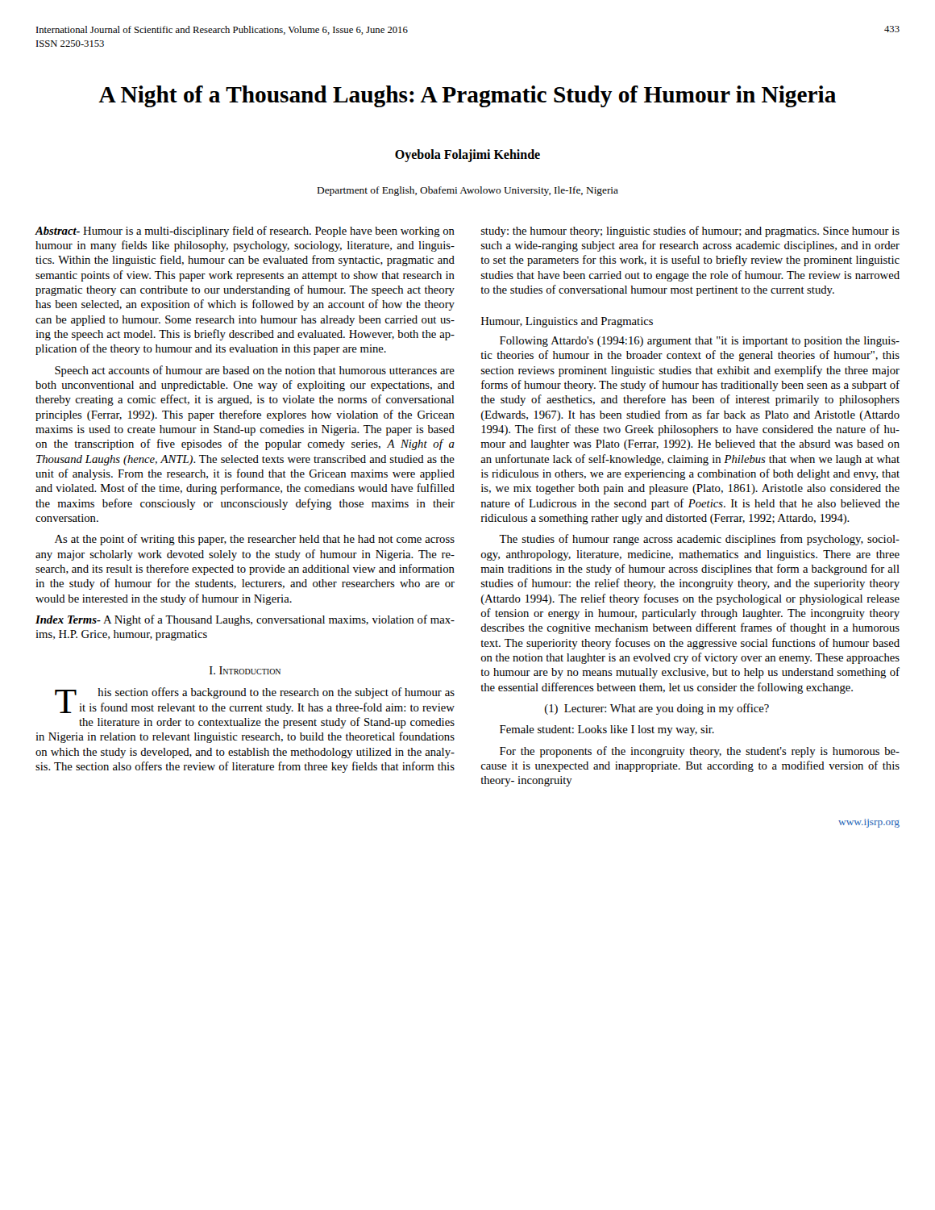International Journal of Scientific and Research Publications, Volume 6, Issue 6, June 2016
ISSN 2250-3153
433
A Night of a Thousand Laughs: A Pragmatic Study of Humour in Nigeria
Oyebola Folajimi Kehinde
Department of English, Obafemi Awolowo University, Ile-Ife, Nigeria
Abstract- Humour is a multi-disciplinary field of research. People have been working on humour in many fields like philosophy, psychology, sociology, literature, and linguistics. Within the linguistic field, humour can be evaluated from syntactic, pragmatic and semantic points of view. This paper work represents an attempt to show that research in pragmatic theory can contribute to our understanding of humour. The speech act theory has been selected, an exposition of which is followed by an account of how the theory can be applied to humour. Some research into humour has already been carried out using the speech act model. This is briefly described and evaluated. However, both the application of the theory to humour and its evaluation in this paper are mine.
Speech act accounts of humour are based on the notion that humorous utterances are both unconventional and unpredictable. One way of exploiting our expectations, and thereby creating a comic effect, it is argued, is to violate the norms of conversational principles (Ferrar, 1992). This paper therefore explores how violation of the Gricean maxims is used to create humour in Stand-up comedies in Nigeria. The paper is based on the transcription of five episodes of the popular comedy series, A Night of a Thousand Laughs (hence, ANTL). The selected texts were transcribed and studied as the unit of analysis. From the research, it is found that the Gricean maxims were applied and violated. Most of the time, during performance, the comedians would have fulfilled the maxims before consciously or unconsciously defying those maxims in their conversation.
As at the point of writing this paper, the researcher held that he had not come across any major scholarly work devoted solely to the study of humour in Nigeria. The research, and its result is therefore expected to provide an additional view and information in the study of humour for the students, lecturers, and other researchers who are or would be interested in the study of humour in Nigeria.
Index Terms- A Night of a Thousand Laughs, conversational maxims, violation of maxims, H.P. Grice, humour, pragmatics
I. Introduction
This section offers a background to the research on the subject of humour as it is found most relevant to the current study. It has a three-fold aim: to review the literature in order to contextualize the present study of Stand-up comedies in Nigeria in relation to relevant linguistic research, to build the theoretical foundations on which the study is developed, and to establish the methodology utilized in the analysis. The section also offers the review of literature from three key fields that inform this study: the humour theory; linguistic studies of humour; and pragmatics. Since humour is such a wide-ranging subject area for research across academic disciplines, and in order to set the parameters for this work, it is useful to briefly review the prominent linguistic studies that have been carried out to engage the role of humour. The review is narrowed to the studies of conversational humour most pertinent to the current study.
Humour, Linguistics and Pragmatics
Following Attardo's (1994:16) argument that "it is important to position the linguistic theories of humour in the broader context of the general theories of humour", this section reviews prominent linguistic studies that exhibit and exemplify the three major forms of humour theory. The study of humour has traditionally been seen as a subpart of the study of aesthetics, and therefore has been of interest primarily to philosophers (Edwards, 1967). It has been studied from as far back as Plato and Aristotle (Attardo 1994). The first of these two Greek philosophers to have considered the nature of humour and laughter was Plato (Ferrar, 1992). He believed that the absurd was based on an unfortunate lack of self-knowledge, claiming in Philebus that when we laugh at what is ridiculous in others, we are experiencing a combination of both delight and envy, that is, we mix together both pain and pleasure (Plato, 1861). Aristotle also considered the nature of Ludicrous in the second part of Poetics. It is held that he also believed the ridiculous a something rather ugly and distorted (Ferrar, 1992; Attardo, 1994).
The studies of humour range across academic disciplines from psychology, sociology, anthropology, literature, medicine, mathematics and linguistics. There are three main traditions in the study of humour across disciplines that form a background for all studies of humour: the relief theory, the incongruity theory, and the superiority theory (Attardo 1994). The relief theory focuses on the psychological or physiological release of tension or energy in humour, particularly through laughter. The incongruity theory describes the cognitive mechanism between different frames of thought in a humorous text. The superiority theory focuses on the aggressive social functions of humour based on the notion that laughter is an evolved cry of victory over an enemy. These approaches to humour are by no means mutually exclusive, but to help us understand something of the essential differences between them, let us consider the following exchange.
(1) Lecturer: What are you doing in my office?
Female student: Looks like I lost my way, sir.
For the proponents of the incongruity theory, the student's reply is humorous because it is unexpected and inappropriate. But according to a modified version of this theory- incongruity
www.ijsrp.org